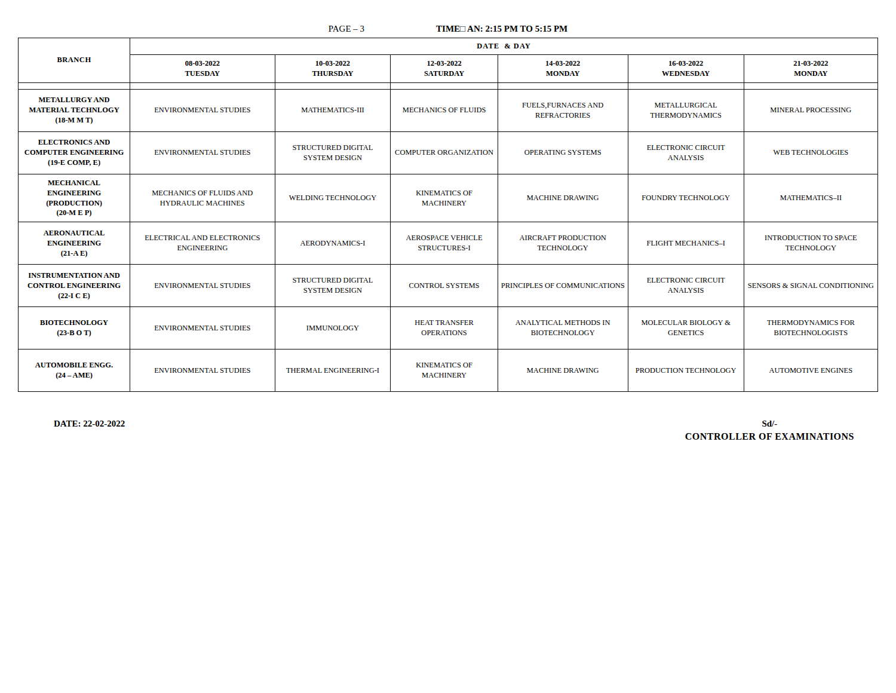PAGE – 3 TIME□ AN: 2:15 PM TO 5:15 PM
| BRANCH | DATE & DAY |
| --- | --- |
| 08-03-2022 TUESDAY | 10-03-2022 THURSDAY | 12-03-2022 SATURDAY | 14-03-2022 MONDAY | 16-03-2022 WEDNESDAY | 21-03-2022 MONDAY |
| METALLURGY AND MATERIAL TECHNLOGY (18-M M T) | ENVIRONMENTAL STUDIES | MATHEMATICS-III | MECHANICS OF FLUIDS | FUELS,FURNACES AND REFRACTORIES | METALLURGICAL THERMODYNAMICS | MINERAL PROCESSING |
| ELECTRONICS AND COMPUTER ENGINEERING (19-E COMP, E) | ENVIRONMENTAL STUDIES | STRUCTURED DIGITAL SYSTEM DESIGN | COMPUTER ORGANIZATION | OPERATING SYSTEMS | ELECTRONIC CIRCUIT ANALYSIS | WEB TECHNOLOGIES |
| MECHANICAL ENGINEERING (PRODUCTION) (20-M E P) | MECHANICS OF FLUIDS AND HYDRAULIC MACHINES | WELDING TECHNOLOGY | KINEMATICS OF MACHINERY | MACHINE DRAWING | FOUNDRY TECHNOLOGY | MATHEMATICS–II |
| AERONAUTICAL ENGINEERING (21-A E) | ELECTRICAL AND ELECTRONICS ENGINEERING | AERODYNAMICS-I | AEROSPACE VEHICLE STRUCTURES-I | AIRCRAFT PRODUCTION TECHNOLOGY | FLIGHT MECHANICS–I | INTRODUCTION TO SPACE TECHNOLOGY |
| INSTRUMENTATION AND CONTROL ENGINEERING (22-I C E) | ENVIRONMENTAL STUDIES | STRUCTURED DIGITAL SYSTEM DESIGN | CONTROL SYSTEMS | PRINCIPLES OF COMMUNICATIONS | ELECTRONIC CIRCUIT ANALYSIS | SENSORS & SIGNAL CONDITIONING |
| BIOTECHNOLOGY (23-B O T) | ENVIRONMENTAL STUDIES | IMMUNOLOGY | HEAT TRANSFER OPERATIONS | ANALYTICAL METHODS IN BIOTECHNOLOGY | MOLECULAR BIOLOGY & GENETICS | THERMODYNAMICS FOR BIOTECHNOLOGISTS |
| AUTOMOBILE ENGG. (24 – AME) | ENVIRONMENTAL STUDIES | THERMAL ENGINEERING-I | KINEMATICS OF MACHINERY | MACHINE DRAWING | PRODUCTION TECHNOLOGY | AUTOMOTIVE ENGINES |
DATE: 22-02-2022
Sd/-
CONTROLLER OF EXAMINATIONS